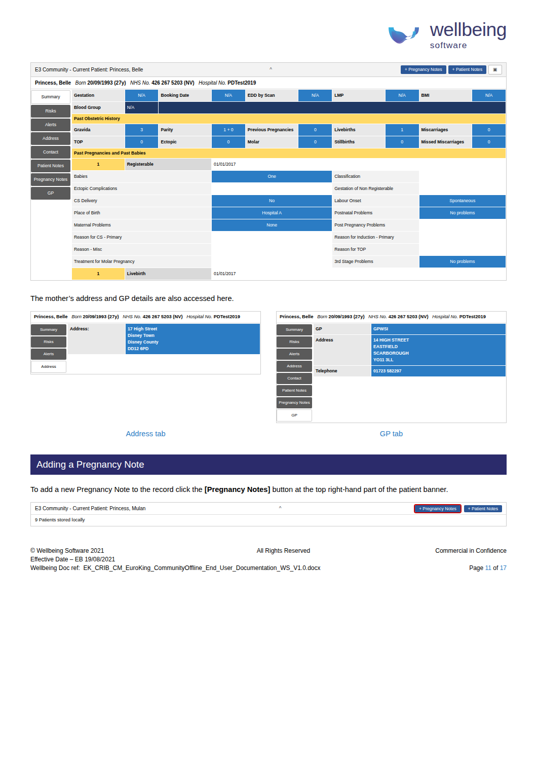wellbeing
software
E3 Community - Current Patient: Princess, Belle ^ + Pregnancy Notes+ Patient Notes▣
Princess, Belle Born 20/09/1993 (27y) NHS No. 426 267 5203 (NV) Hospital No. PDTest2019
Summary
Risks
Alerts
Address
Contact
Patient Notes
Pregnancy Notes
GP
| Gestation | N/A | Booking Date | N/A | EDD by Scan | N/A | LMP | N/A | BMI | N/A |
| Blood Group | N/A | |
| Past Obstetric History |
| Gravida | 3 | Parity | 1 + 0 | Previous Pregnancies | 0 | Livebirths | 1 | Miscarriages | 0 |
| TOP | 0 | Ectopic | 0 | Molar | 0 | Stillbirths | 0 | Missed Miscarriages | 0 |
| Past Pregnancies and Past Babies |
| 1 | Registerable | 01/01/2017 |
| Babies | One | Classification | |
| Ectopic Complications | | Gestation of Non Registerable | |
| CS Delivery | No | Labour Onset | Spontaneous |
| Place of Birth | Hospital A | Postnatal Problems | No problems |
| Maternal Problems | None | Post Pregnancy Problems | |
| Reason for CS - Primary | | Reason for Induction - Primary | |
| Reason - Misc | | Reason for TOP | |
| Treatment for Molar Pregnancy | | 3rd Stage Problems | No problems |
| 1 | Livebirth | 01/01/2017 |
The mother’s address and GP details are also accessed here.
Princess, Belle Born 20/09/1993 (27y) NHS No. 426 267 5203 (NV) Hospital No. PDTest2019
Summary
Risks
Alerts
Address
| Address: | 17 High Street Disney Town Disney County DD12 6PD |
Princess, Belle Born 20/09/1993 (27y) NHS No. 426 267 5203 (NV) Hospital No. PDTest2019
Summary
Risks
Alerts
Address
Contact
Patient Notes
Pregnancy Notes
GP
| GP | GPWSI |
| Address | 14 HIGH STREET EASTFIELD SCARBOROUGH YO11 3LL |
| Telephone | 01723 582297 |
Address tab
GP tab
Adding a Pregnancy Note
To add a new Pregnancy Note to the record click the [Pregnancy Notes] button at the top right-hand part of the patient banner.
E3 Community - Current Patient: Princess, Mulan ^ + Pregnancy Notes + Patient Notes
9 Patients stored locally
© Wellbeing Software 2021
All Rights Reserved
Commercial in Confidence
Effective Date – EB 19/08/2021
Wellbeing Doc ref: EK_CRIB_CM_EuroKing_CommunityOffline_End_User_Documentation_WS_V1.0.docx
Page 11 of 17